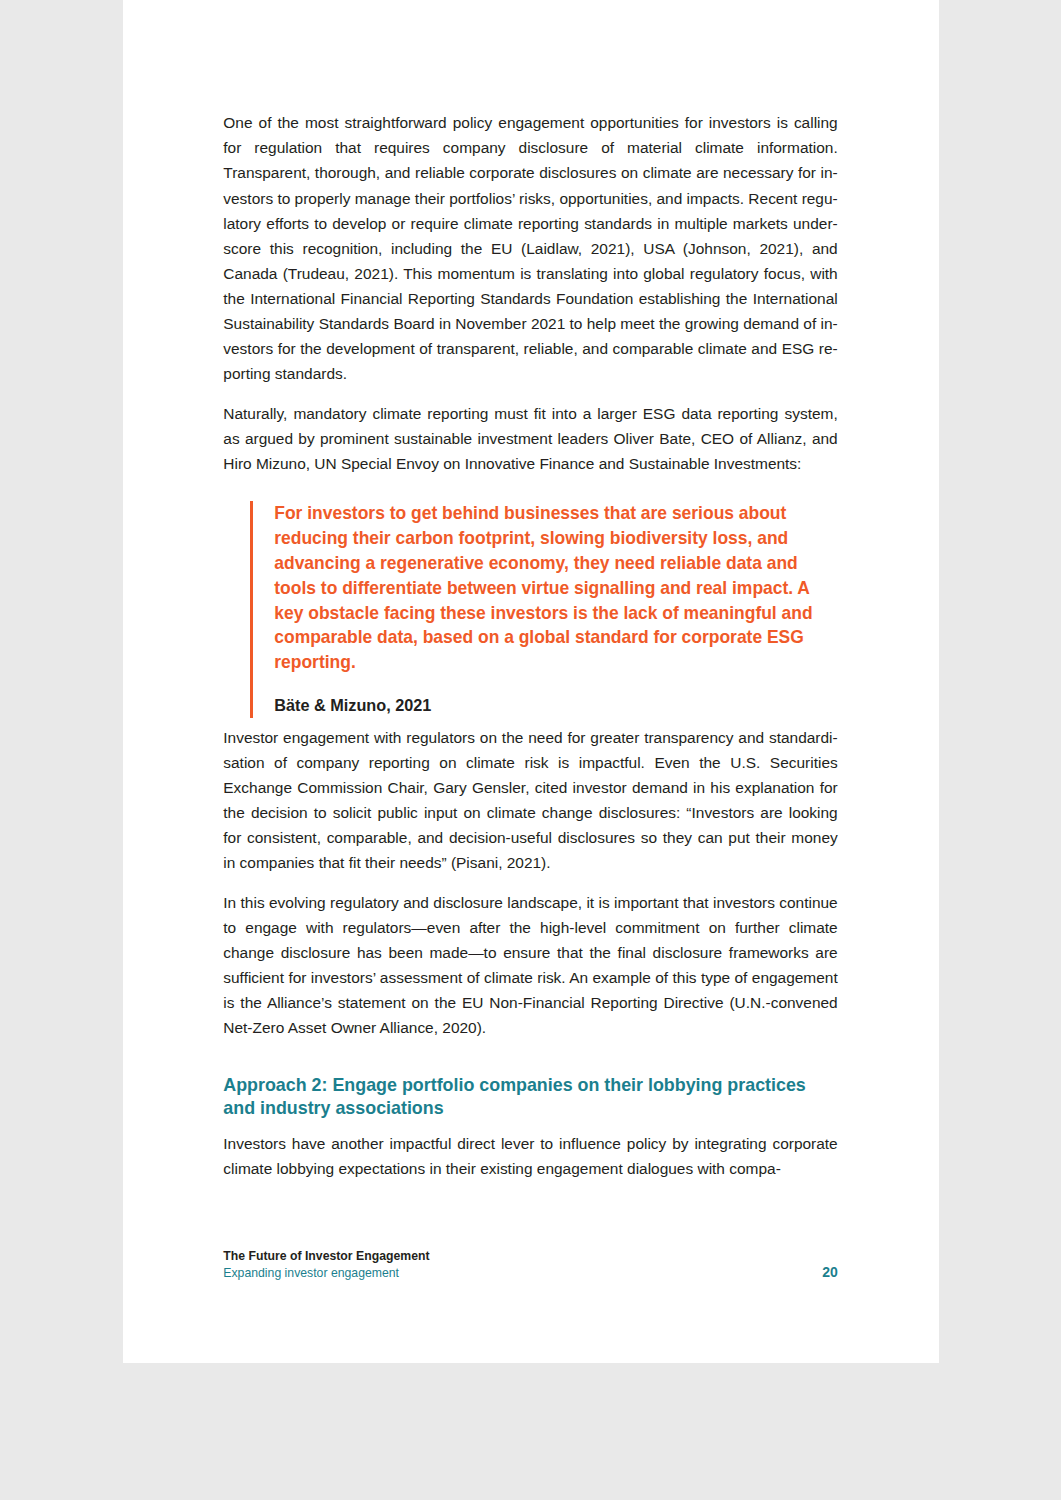One of the most straightforward policy engagement opportunities for investors is calling for regulation that requires company disclosure of material climate information. Transparent, thorough, and reliable corporate disclosures on climate are necessary for investors to properly manage their portfolios’ risks, opportunities, and impacts. Recent regulatory efforts to develop or require climate reporting standards in multiple markets underscore this recognition, including the EU (Laidlaw, 2021), USA (Johnson, 2021), and Canada (Trudeau, 2021). This momentum is translating into global regulatory focus, with the International Financial Reporting Standards Foundation establishing the International Sustainability Standards Board in November 2021 to help meet the growing demand of investors for the development of transparent, reliable, and comparable climate and ESG reporting standards.
Naturally, mandatory climate reporting must fit into a larger ESG data reporting system, as argued by prominent sustainable investment leaders Oliver Bate, CEO of Allianz, and Hiro Mizuno, UN Special Envoy on Innovative Finance and Sustainable Investments:
For investors to get behind businesses that are serious about reducing their carbon footprint, slowing biodiversity loss, and advancing a regenerative economy, they need reliable data and tools to differentiate between virtue signalling and real impact. A key obstacle facing these investors is the lack of meaningful and comparable data, based on a global standard for corporate ESG reporting.
Bäte & Mizuno, 2021
Investor engagement with regulators on the need for greater transparency and standardisation of company reporting on climate risk is impactful. Even the U.S. Securities Exchange Commission Chair, Gary Gensler, cited investor demand in his explanation for the decision to solicit public input on climate change disclosures: “Investors are looking for consistent, comparable, and decision-useful disclosures so they can put their money in companies that fit their needs” (Pisani, 2021).
In this evolving regulatory and disclosure landscape, it is important that investors continue to engage with regulators—even after the high-level commitment on further climate change disclosure has been made—to ensure that the final disclosure frameworks are sufficient for investors’ assessment of climate risk. An example of this type of engagement is the Alliance’s statement on the EU Non-Financial Reporting Directive (U.N.-convened Net-Zero Asset Owner Alliance, 2020).
Approach 2: Engage portfolio companies on their lobbying practices and industry associations
Investors have another impactful direct lever to influence policy by integrating corporate climate lobbying expectations in their existing engagement dialogues with compa-
The Future of Investor Engagement Expanding investor engagement
20